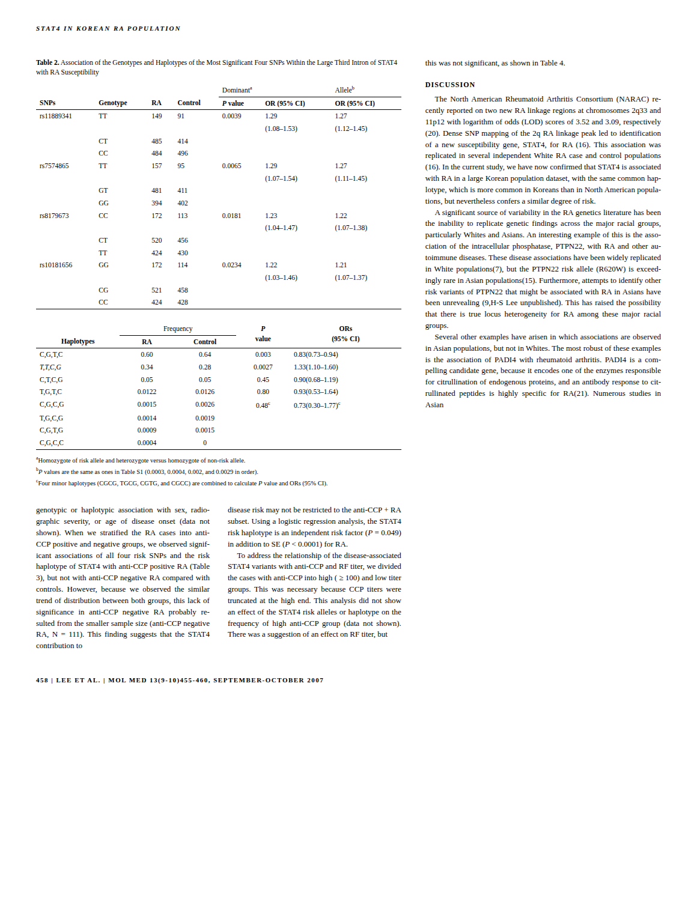STAT4 IN KOREAN RA POPULATION
Table 2. Association of the Genotypes and Haplotypes of the Most Significant Four SNPs Within the Large Third Intron of STAT4 with RA Susceptibility
| | | | | Dominant a | Allele b |
| --- | --- | --- | --- | --- | --- |
| SNPs | Genotype | RA | Control | P value | OR (95% CI) | OR (95% CI) |
| rs11889341 | TT | 149 | 91 | 0.0039 | 1.29 | 1.27 |
| | | | | | (1.08–1.53) | (1.12–1.45) |
| | CT | 485 | 414 | | | |
| | CC | 484 | 496 | | | |
| rs7574865 | TT | 157 | 95 | 0.0065 | 1.29 | 1.27 |
| | | | | | (1.07–1.54) | (1.11–1.45) |
| | GT | 481 | 411 | | | |
| | GG | 394 | 402 | | | |
| rs8179673 | CC | 172 | 113 | 0.0181 | 1.23 | 1.22 |
| | | | | | (1.04–1.47) | (1.07–1.38) |
| | CT | 520 | 456 | | | |
| | TT | 424 | 430 | | | |
| rs10181656 | GG | 172 | 114 | 0.0234 | 1.22 | 1.21 |
| | | | | | (1.03–1.46) | (1.07–1.37) |
| | CG | 521 | 458 | | | |
| | CC | 424 | 428 | | | |
| | Frequency | P value | ORs (95% CI) |
| --- | --- | --- | --- |
| Haplotypes | RA | Control |
| C,G,T,C | 0.60 | 0.64 | 0.003 | 0.83(0.73–0.94) |
| T,T,C,G | 0.34 | 0.28 | 0.0027 | 1.33(1.10–1.60) |
| C,T,C,G | 0.05 | 0.05 | 0.45 | 0.90(0.68–1.19) |
| T,G,T,C | 0.0122 | 0.0126 | 0.80 | 0.93(0.53–1.64) |
| C,G,C,G | 0.0015 | 0.0026 | 0.48 c | 0.73(0.30–1.77) c |
| T,G,C,G | 0.0014 | 0.0019 | | |
| C,G,T,G | 0.0009 | 0.0015 | | |
| C,G,C,C | 0.0004 | 0 | | |
aHomozygote of risk allele and heterozygote versus homozygote of non-risk allele.
bP values are the same as ones in Table S1 (0.0003, 0.0004, 0.002, and 0.0029 in order).
cFour minor haplotypes (CGCG, TGCG, CGTG, and CGCC) are combined to calculate P value and ORs (95% CI).
genotypic or haplotypic association with sex, radiographic severity, or age of disease onset (data not shown). When we stratified the RA cases into anti-CCP positive and negative groups, we observed significant associations of all four risk SNPs and the risk haplotype of STAT4 with anti-CCP positive RA (Table 3), but not with anti-CCP negative RA compared with controls. However, because we observed the similar trend of distribution between both groups, this lack of significance in anti-CCP negative RA probably resulted from the smaller sample size (anti-CCP negative RA, N = 111). This finding suggests that the STAT4 contribution to
disease risk may not be restricted to the anti-CCP + RA subset. Using a logistic regression analysis, the STAT4 risk haplotype is an independent risk factor (P = 0.049) in addition to SE (P < 0.0001) for RA.
To address the relationship of the disease-associated STAT4 variants with anti-CCP and RF titer, we divided the cases with anti-CCP into high ( ≥ 100) and low titer groups. This was necessary because CCP titers were truncated at the high end. This analysis did not show an effect of the STAT4 risk alleles or haplotype on the frequency of high anti-CCP group (data not shown). There was a suggestion of an effect on RF titer, but
this was not significant, as shown in Table 4.
DISCUSSION
The North American Rheumatoid Arthritis Consortium (NARAC) recently reported on two new RA linkage regions at chromosomes 2q33 and 11p12 with logarithm of odds (LOD) scores of 3.52 and 3.09, respectively (20). Dense SNP mapping of the 2q RA linkage peak led to identification of a new susceptibility gene, STAT4, for RA (16). This association was replicated in several independent White RA case and control populations (16). In the current study, we have now confirmed that STAT4 is associated with RA in a large Korean population dataset, with the same common haplotype, which is more common in Koreans than in North American populations, but nevertheless confers a similar degree of risk.
A significant source of variability in the RA genetics literature has been the inability to replicate genetic findings across the major racial groups, particularly Whites and Asians. An interesting example of this is the association of the intracellular phosphatase, PTPN22, with RA and other autoimmune diseases. These disease associations have been widely replicated in White populations(7), but the PTPN22 risk allele (R620W) is exceedingly rare in Asian populations(15). Furthermore, attempts to identify other risk variants of PTPN22 that might be associated with RA in Asians have been unrevealing (9,H-S Lee unpublished). This has raised the possibility that there is true locus heterogeneity for RA among these major racial groups.
Several other examples have arisen in which associations are observed in Asian populations, but not in Whites. The most robust of these examples is the association of PADI4 with rheumatoid arthritis. PADI4 is a compelling candidate gene, because it encodes one of the enzymes responsible for citrullination of endogenous proteins, and an antibody response to citrullinated peptides is highly specific for RA(21). Numerous studies in Asian
458 | LEE ET AL. | MOL MED 13(9-10)455-460, SEPTEMBER-OCTOBER 2007